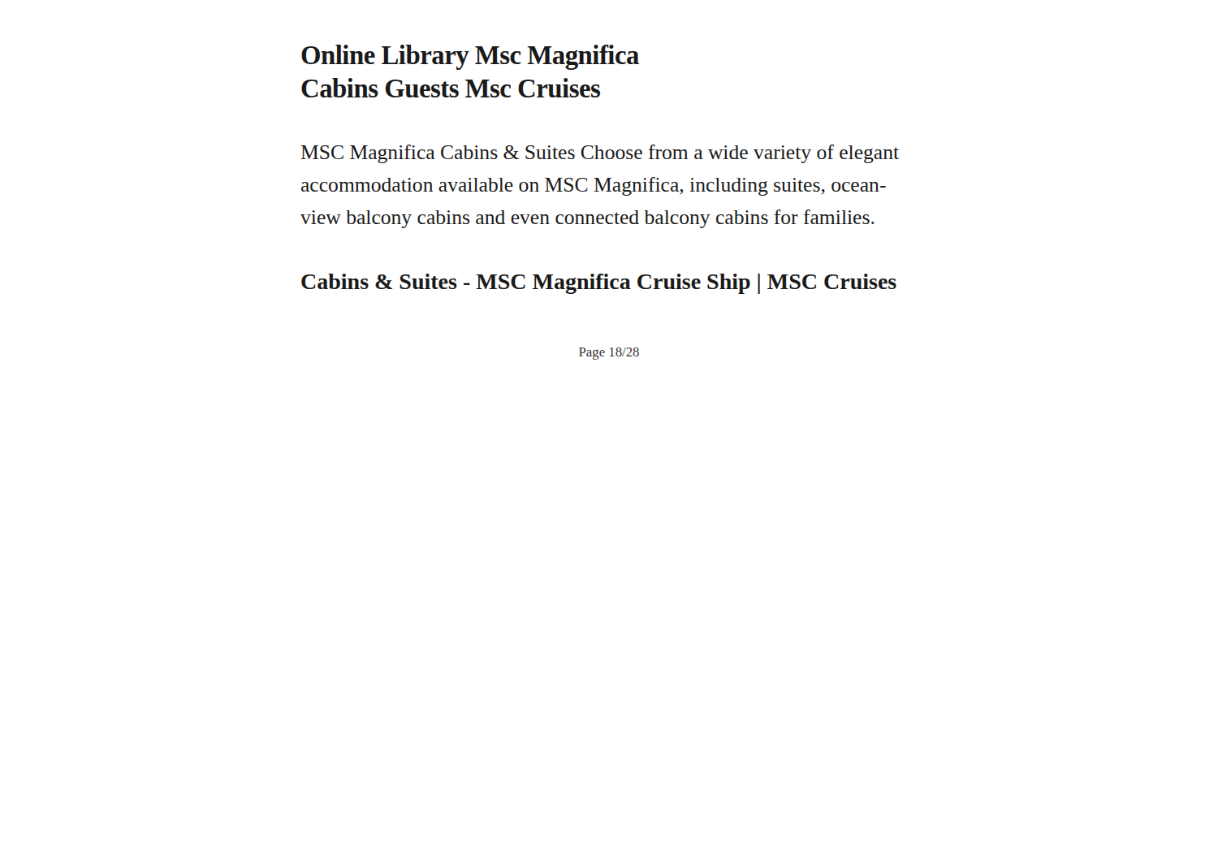Online Library Msc Magnifica Cabins Guests Msc Cruises
MSC Magnifica Cabins & Suites Choose from a wide variety of elegant accommodation available on MSC Magnifica, including suites, ocean-view balcony cabins and even connected balcony cabins for families.
Cabins & Suites - MSC Magnifica Cruise Ship | MSC Cruises
Page 18/28